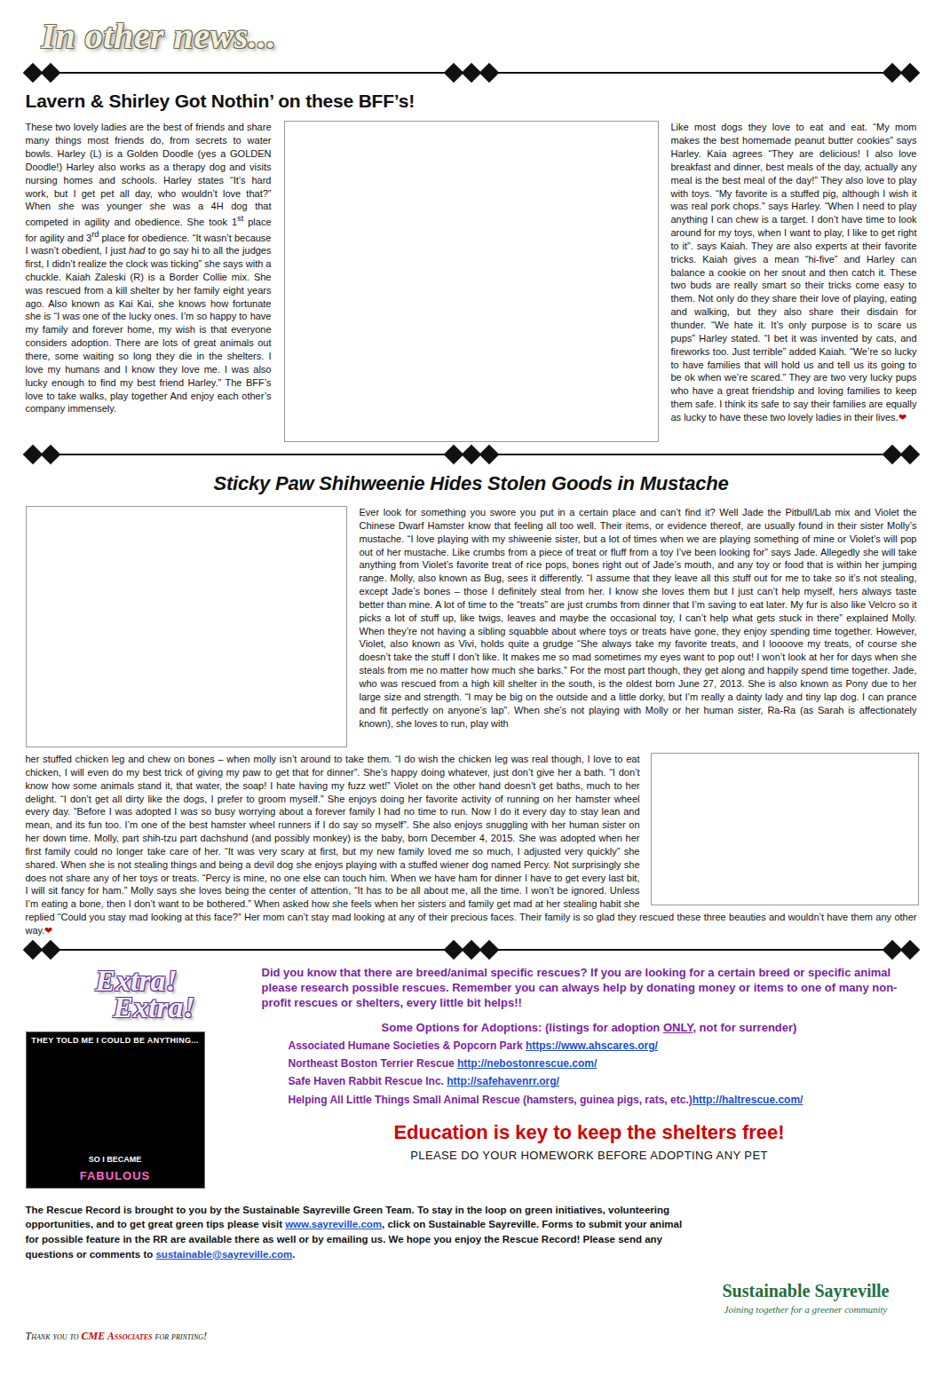In other news...
Lavern & Shirley Got Nothin’ on these BFF’s!
These two lovely ladies are the best of friends and share many things most friends do, from secrets to water bowls. Harley (L) is a Golden Doodle (yes a GOLDEN Doodle!) Harley also works as a therapy dog and visits nursing homes and schools. Harley states “It’s hard work, but I get pet all day, who wouldn’t love that?” When she was younger she was a 4H dog that competed in agility and obedience. She took 1st place for agility and 3rd place for obedience. “It wasn’t because I wasn’t obedient, I just had to go say hi to all the judges first, I didn’t realize the clock was ticking” she says with a chuckle. Kaiah Zaleski (R) is a Border Collie mix. She was rescued from a kill shelter by her family eight years ago. Also known as Kai Kai, she knows how fortunate she is “I was one of the lucky ones. I’m so happy to have my family and forever home, my wish is that everyone considers adoption. There are lots of great animals out there, some waiting so long they die in the shelters. I love my humans and I know they love me. I was also lucky enough to find my best friend Harley.” The BFF’s love to take walks, play together And enjoy each other’s company immensely.
Like most dogs they love to eat and eat. “My mom makes the best homemade peanut butter cookies” says Harley. Kaia agrees “They are delicious! I also love breakfast and dinner, best meals of the day, actually any meal is the best meal of the day!” They also love to play with toys. “My favorite is a stuffed pig, although I wish it was real pork chops.” says Harley. “When I need to play anything I can chew is a target. I don’t have time to look around for my toys, when I want to play, I like to get right to it”. says Kaiah. They are also experts at their favorite tricks. Kaiah gives a mean “hi-five” and Harley can balance a cookie on her snout and then catch it. These two buds are really smart so their tricks come easy to them. Not only do they share their love of playing, eating and walking, but they also share their disdain for thunder. “We hate it. It’s only purpose is to scare us pups” Harley stated. “I bet it was invented by cats, and fireworks too. Just terrible” added Kaiah. “We’re so lucky to have families that will hold us and tell us its going to be ok when we’re scared.” They are two very lucky pups who have a great friendship and loving families to keep them safe. I think its safe to say their families are equally as lucky to have these two lovely ladies in their lives.❤
Sticky Paw Shihweenie Hides Stolen Goods in Mustache
Ever look for something you swore you put in a certain place and can’t find it? Well Jade the Pitbull/Lab mix and Violet the Chinese Dwarf Hamster know that feeling all too well. Their items, or evidence thereof, are usually found in their sister Molly’s mustache. “I love playing with my shiweenie sister, but a lot of times when we are playing something of mine or Violet’s will pop out of her mustache. Like crumbs from a piece of treat or fluff from a toy I’ve been looking for” says Jade. Allegedly she will take anything from Violet’s favorite treat of rice pops, bones right out of Jade’s mouth, and any toy or food that is within her jumping range. Molly, also known as Bug, sees it differently. “I assume that they leave all this stuff out for me to take so it’s not stealing, except Jade’s bones – those I definitely steal from her. I know she loves them but I just can’t help myself, hers always taste better than mine. A lot of time to the “treats” are just crumbs from dinner that I’m saving to eat later. My fur is also like Velcro so it picks a lot of stuff up, like twigs, leaves and maybe the occasional toy, I can’t help what gets stuck in there” explained Molly. When they’re not having a sibling squabble about where toys or treats have gone, they enjoy spending time together. However, Violet, also known as Vivi, holds quite a grudge “She always take my favorite treats, and I loooove my treats, of course she doesn’t take the stuff I don’t like. It makes me so mad sometimes my eyes want to pop out! I won’t look at her for days when she steals from me no matter how much she barks.” For the most part though, they get along and happily spend time together. Jade, who was rescued from a high kill shelter in the south, is the oldest born June 27, 2013. She is also known as Pony due to her large size and strength. “I may be big on the outside and a little dorky, but I’m really a dainty lady and tiny lap dog. I can prance and fit perfectly on anyone’s lap”. When she’s not playing with Molly or her human sister, Ra-Ra (as Sarah is affectionately known), she loves to run, play with
her stuffed chicken leg and chew on bones – when molly isn’t around to take them. “I do wish the chicken leg was real though, I love to eat chicken, I will even do my best trick of giving my paw to get that for dinner”. She’s happy doing whatever, just don’t give her a bath. “I don’t know how some animals stand it, that water, the soap! I hate having my fuzz wet!” Violet on the other hand doesn’t get baths, much to her delight. “I don’t get all dirty like the dogs, I prefer to groom myself.” She enjoys doing her favorite activity of running on her hamster wheel every day. “Before I was adopted I was so busy worrying about a forever family I had no time to run. Now I do it every day to stay lean and mean, and its fun too. I’m one of the best hamster wheel runners if I do say so myself”. She also enjoys snuggling with her human sister on her down time. Molly, part shih-tzu part dachshund (and possibly monkey) is the baby, born December 4, 2015. She was adopted when her first family could no longer take care of her. “It was very scary at first, but my new family loved me so much, I adjusted very quickly” she shared. When she is not stealing things and being a devil dog she enjoys playing with a stuffed wiener dog named Percy. Not surprisingly she does not share any of her toys or treats. “Percy is mine, no one else can touch him. When we have ham for dinner I have to get every last bit, I will sit fancy for ham.” Molly says she loves being the center of attention, “It has to be all about me, all the time. I won’t be ignored. Unless I’m eating a bone, then I don’t want to be bothered.” When asked how she feels when her sisters and family get mad at her stealing habit she replied “Could you stay mad looking at this face?” Her mom can’t stay mad looking at any of their precious faces. Their family is so glad they rescued these three beauties and wouldn’t have them any other way.❤
Extra!
Extra!
THEY TOLD ME I COULD BE ANYTHING...
SO I BECAME
FABULOUS
Did you know that there are breed/animal specific rescues? If you are looking for a certain breed or specific animal please research possible rescues. Remember you can always help by donating money or items to one of many non-profit rescues or shelters, every little bit helps!!
Some Options for Adoptions: (listings for adoption ONLY, not for surrender)
Associated Humane Societies & Popcorn Park https://www.ahscares.org/
Northeast Boston Terrier Rescue http://nebostonrescue.com/
Safe Haven Rabbit Rescue Inc. http://safehavenrr.org/
Helping All Little Things Small Animal Rescue (hamsters, guinea pigs, rats, etc.)http://haltrescue.com/
Education is key to keep the shelters free!
PLEASE DO YOUR HOMEWORK BEFORE ADOPTING ANY PET
The Rescue Record is brought to you by the Sustainable Sayreville Green Team. To stay in the loop on green initiatives, volunteering opportunities, and to get great green tips please visit www.sayreville.com, click on Sustainable Sayreville. Forms to submit your animal for possible feature in the RR are available there as well or by emailing us. We hope you enjoy the Rescue Record! Please send any questions or comments to sustainable@sayreville.com.
Sustainable Sayreville
Joining together for a greener community
Thank you to CME Associates for printing!